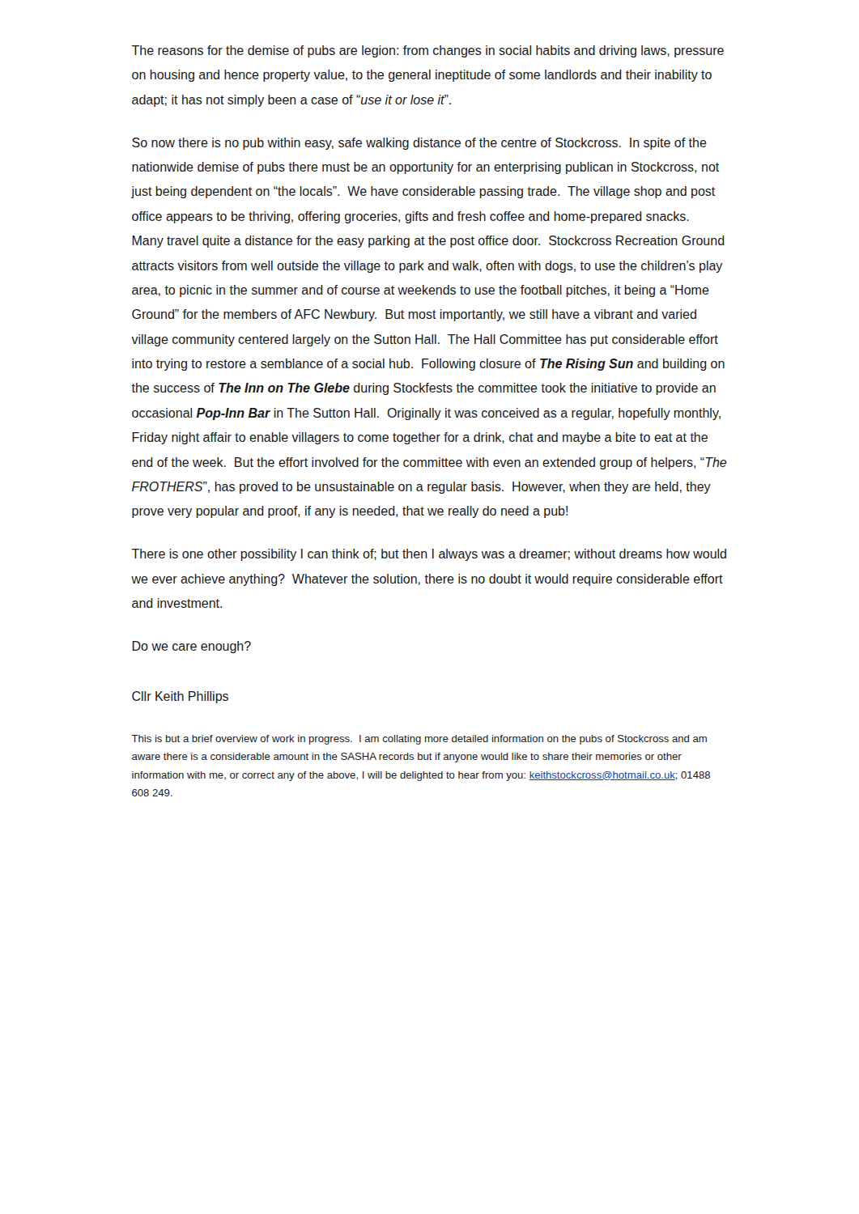The reasons for the demise of pubs are legion: from changes in social habits and driving laws, pressure on housing and hence property value, to the general ineptitude of some landlords and their inability to adapt; it has not simply been a case of “use it or lose it”.
So now there is no pub within easy, safe walking distance of the centre of Stockcross. In spite of the nationwide demise of pubs there must be an opportunity for an enterprising publican in Stockcross, not just being dependent on “the locals”. We have considerable passing trade. The village shop and post office appears to be thriving, offering groceries, gifts and fresh coffee and home-prepared snacks. Many travel quite a distance for the easy parking at the post office door. Stockcross Recreation Ground attracts visitors from well outside the village to park and walk, often with dogs, to use the children’s play area, to picnic in the summer and of course at weekends to use the football pitches, it being a “Home Ground” for the members of AFC Newbury. But most importantly, we still have a vibrant and varied village community centered largely on the Sutton Hall. The Hall Committee has put considerable effort into trying to restore a semblance of a social hub. Following closure of The Rising Sun and building on the success of The Inn on The Glebe during Stockfests the committee took the initiative to provide an occasional Pop-Inn Bar in The Sutton Hall. Originally it was conceived as a regular, hopefully monthly, Friday night affair to enable villagers to come together for a drink, chat and maybe a bite to eat at the end of the week. But the effort involved for the committee with even an extended group of helpers, “The FROTHERS”, has proved to be unsustainable on a regular basis. However, when they are held, they prove very popular and proof, if any is needed, that we really do need a pub!
There is one other possibility I can think of; but then I always was a dreamer; without dreams how would we ever achieve anything? Whatever the solution, there is no doubt it would require considerable effort and investment.
Do we care enough?
Cllr Keith Phillips
This is but a brief overview of work in progress. I am collating more detailed information on the pubs of Stockcross and am aware there is a considerable amount in the SASHA records but if anyone would like to share their memories or other information with me, or correct any of the above, I will be delighted to hear from you: keithstockcross@hotmail.co.uk; 01488 608 249.